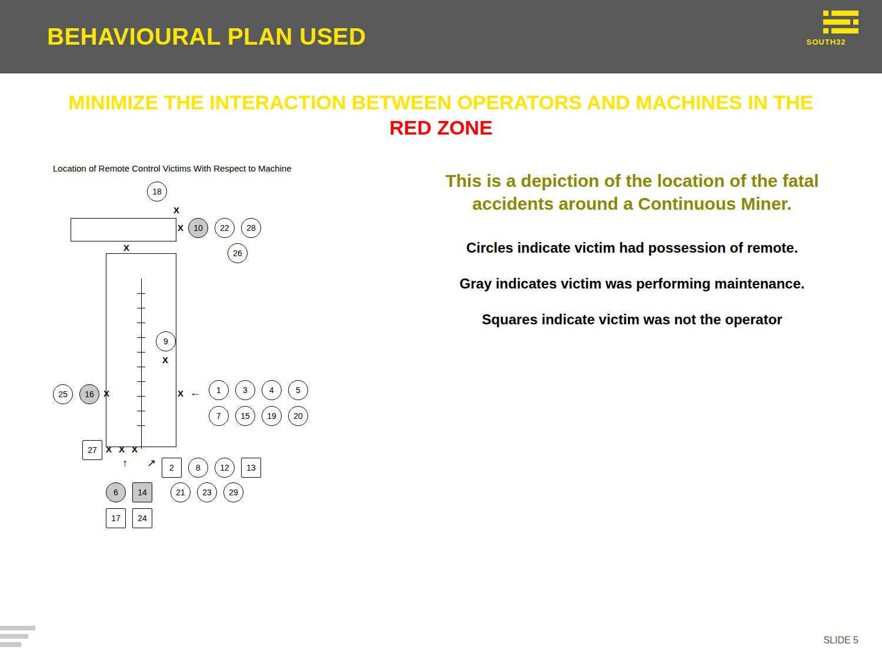BEHAVIOURAL PLAN USED
SOUTH32
MINIMIZE THE INTERACTION BETWEEN OPERATORS AND MACHINES IN THE RED ZONE
Location of Remote Control Victims With Respect to Machine
18
X
X
10
22
28
26
X
11
9
X
25
16
X
X
←
1
3
4
5
7
15
19
20
27
X
X
X
↑
↗
2
8
12
13
6
14
21
23
29
17
24
This is a depiction of the location of the fatal accidents around a Continuous Miner.
Circles indicate victim had possession of remote.
Gray indicates victim was performing maintenance.
Squares indicate victim was not the operator
SLIDE 5